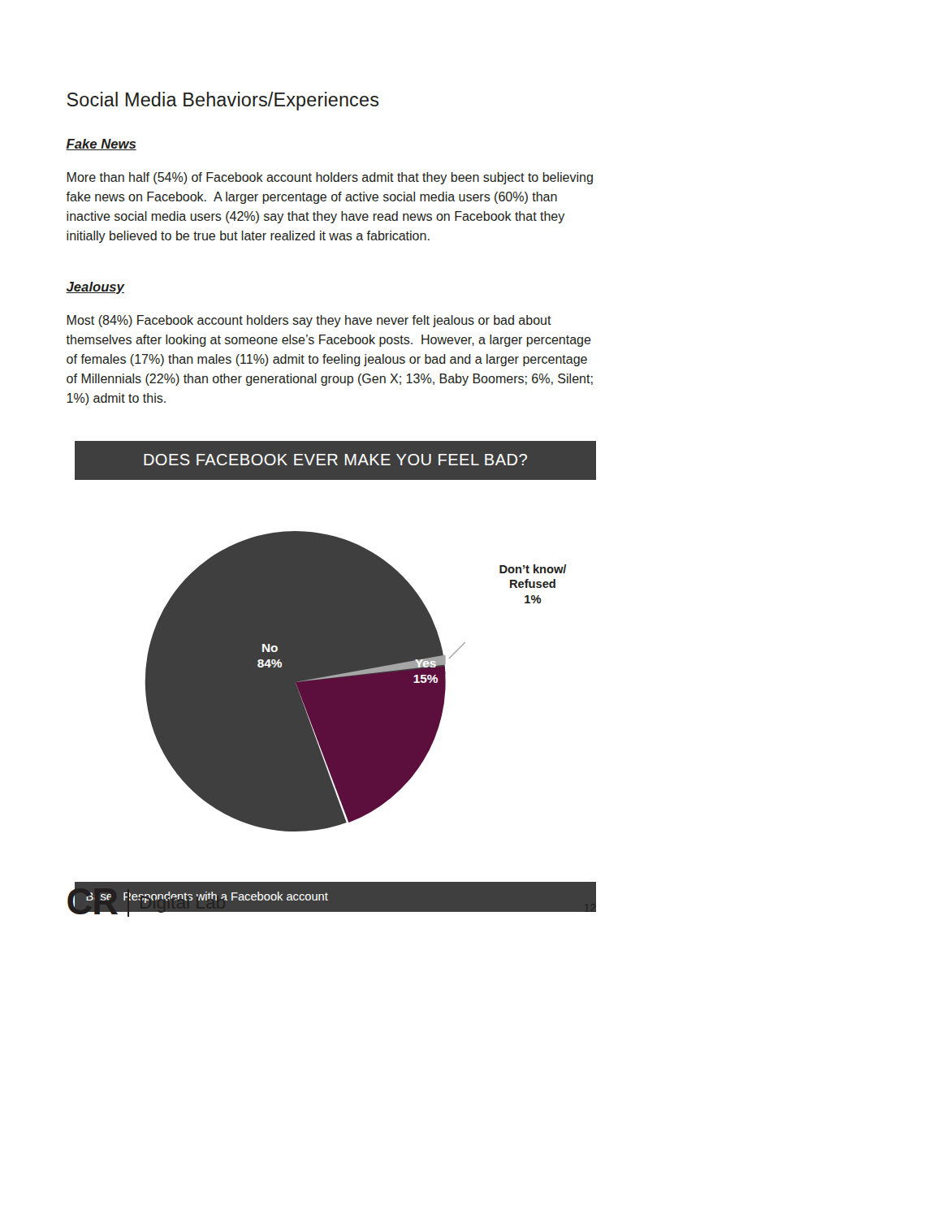Social Media Behaviors/Experiences
Fake News
More than half (54%) of Facebook account holders admit that they been subject to believing fake news on Facebook. A larger percentage of active social media users (60%) than inactive social media users (42%) say that they have read news on Facebook that they initially believed to be true but later realized it was a fabrication.
Jealousy
Most (84%) Facebook account holders say they have never felt jealous or bad about themselves after looking at someone else’s Facebook posts. However, a larger percentage of females (17%) than males (11%) admit to feeling jealous or bad and a larger percentage of Millennials (22%) than other generational group (Gen X; 13%, Baby Boomers; 6%, Silent; 1%) admit to this.
DOES FACEBOOK EVER MAKE YOU FEEL BAD?
No
84%
Yes
15%
Don’t know/
Refused
1%
Base: Respondents with a Facebook account
CR
Digital Lab
12